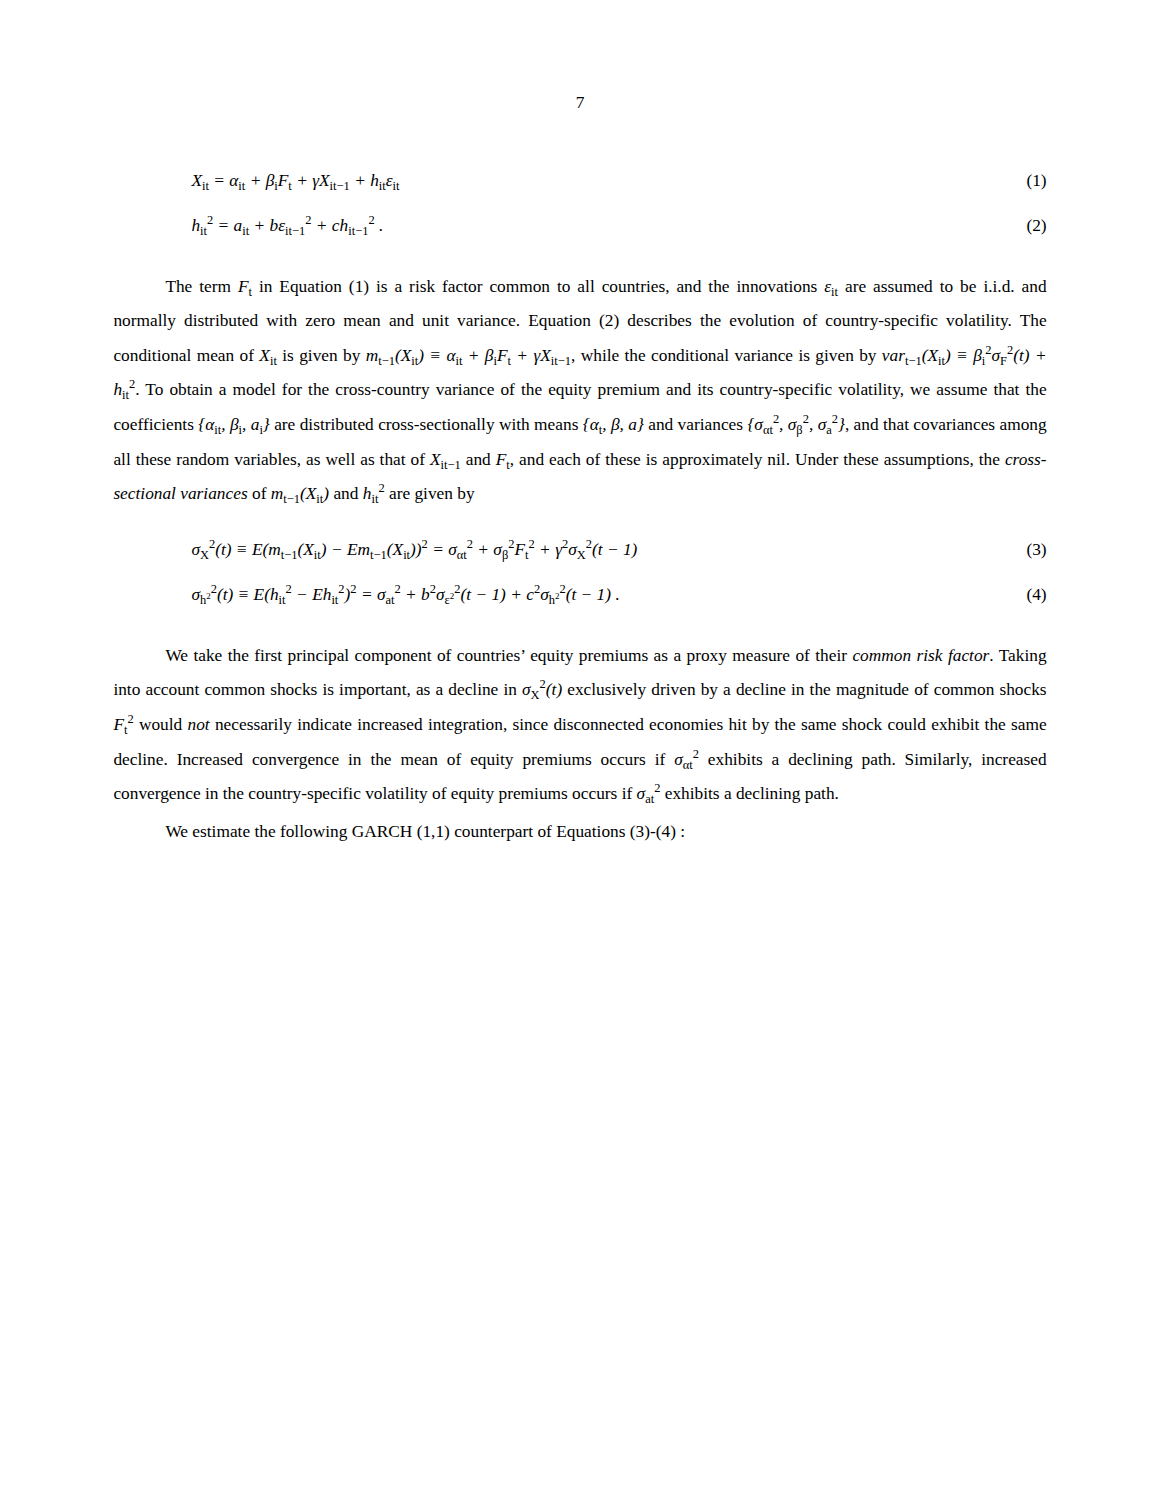7
Xit = αit + βiFt + γXit−1 + hitεit (1)
hit2 = ait + bεit−12 + chit−12 . (2)
The term Ft in Equation (1) is a risk factor common to all countries, and the innovations εit are assumed to be i.i.d. and normally distributed with zero mean and unit variance. Equation (2) describes the evolution of country-specific volatility. The conditional mean of Xit is given by mt−1(Xit) ≡ αit + βiFt + γXit−1, while the conditional variance is given by vart−1(Xit) ≡ βi2σF2(t) + hit2. To obtain a model for the cross-country variance of the equity premium and its country-specific volatility, we assume that the coefficients {αit, βi, ai} are distributed cross-sectionally with means {αt, β, a} and variances {σαt2, σβ2, σa2}, and that covariances among all these random variables, as well as that of Xit−1 and Ft, and each of these is approximately nil. Under these assumptions, the cross-sectional variances of mt−1(Xit) and hit2 are given by
σX2(t) ≡ E(mt−1(Xit) − Emt−1(Xit))2 = σαt2 + σβ2Ft2 + γ2σX2(t − 1) (3)
σh22(t) ≡ E(hit2 − Ehit2)2 = σat2 + b2σε22(t − 1) + c2σh22(t − 1) . (4)
We take the first principal component of countries’ equity premiums as a proxy measure of their common risk factor. Taking into account common shocks is important, as a decline in σX2(t) exclusively driven by a decline in the magnitude of common shocks Ft2 would not necessarily indicate increased integration, since disconnected economies hit by the same shock could exhibit the same decline. Increased convergence in the mean of equity premiums occurs if σαt2 exhibits a declining path. Similarly, increased convergence in the country-specific volatility of equity premiums occurs if σat2 exhibits a declining path.
We estimate the following GARCH (1,1) counterpart of Equations (3)-(4) :